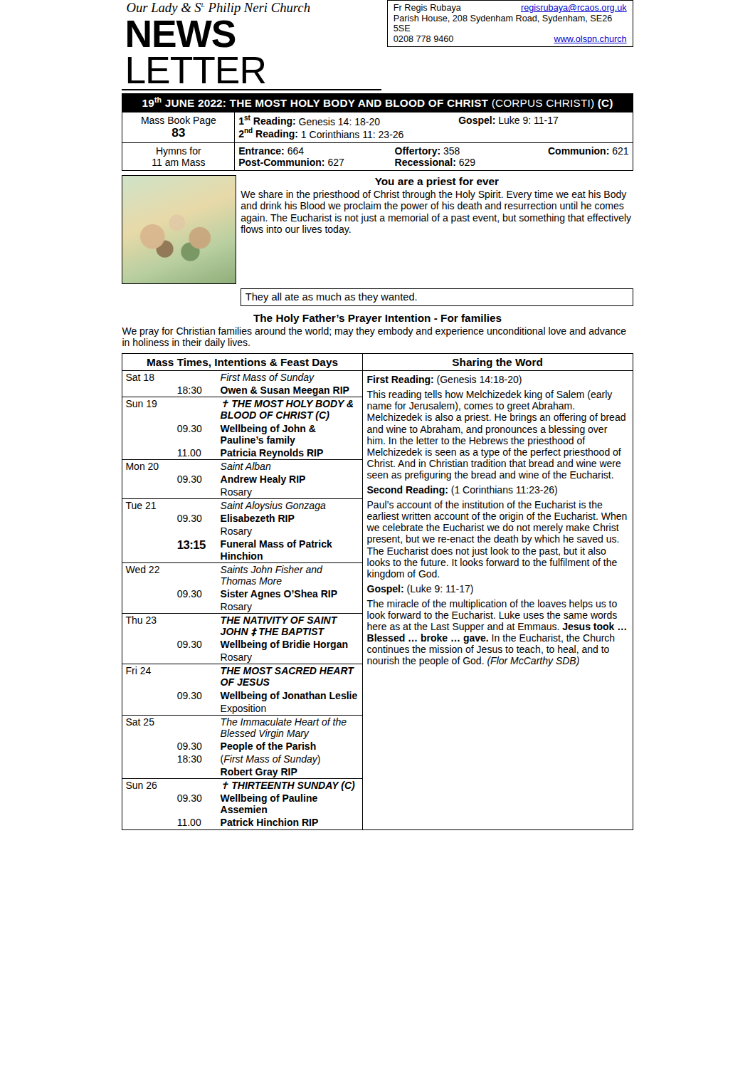Our Lady & St. Philip Neri Church
NEWS LETTER
| Fr Regis Rubaya | regisrubaya@rcaos.org.uk |
| Parish House, 208 Sydenham Road, Sydenham, SE26 5SE |
| 0208 778 9460 | www.olspn.church |
19th JUNE 2022: THE MOST HOLY BODY AND BLOOD OF CHRIST (CORPUS CHRISTI) (C)
| Mass Book Page 83 | 1 st Reading: Genesis 14: 18-20 2 nd Reading: 1 Corinthians 11: 23-26 Gospel: Luke 9: 11-17 |
| Hymns for 11 am Mass | Entrance: 664 Offertory: 358 Communion: 621 Post-Communion: 627 Recessional: 629 |
You are a priest for ever
We share in the priesthood of Christ through the Holy Spirit. Every time we eat his Body and drink his Blood we proclaim the power of his death and resurrection until he comes again. The Eucharist is not just a memorial of a past event, but something that effectively flows into our lives today.
They all ate as much as they wanted.
The Holy Father’s Prayer Intention - For families
We pray for Christian families around the world; may they embody and experience unconditional love and advance in holiness in their daily lives.
| Mass Times, Intentions & Feast Days / Sat 18 / / First Mass of Sunday / / / 18:30 / Owen & Susan Meegan RIP / / Sun 19 / / ✝ THE MOST HOLY BODY & BLOOD OF CHRIST (C) / / / 09.30 / Wellbeing of John & Pauline’s family / / / 11.00 / Patricia Reynolds RIP / / Mon 20 / / Saint Alban / / / 09.30 / Andrew Healy RIP / / / / Rosary / / Tue 21 / / Saint Aloysius Gonzaga / / / 09.30 / Elisabezeth RIP / / / / Rosary / / / 13:15 / Funeral Mass of Patrick Hinchion / / Wed 22 / / Saints John Fisher and Thomas More / / / 09.30 / Sister Agnes O’Shea RIP / / / / Rosary / / Thu 23 / / THE NATIVITY OF SAINT JOHN ‡ THE BAPTIST / / / 09.30 / Wellbeing of Bridie Horgan / / / / Rosary / / Fri 24 / / THE MOST SACRED HEART OF JESUS / / / 09.30 / Wellbeing of Jonathan Leslie / / / / Exposition / / Sat 25 / / The Immaculate Heart of the Blessed Virgin Mary / / / 09.30 / People of the Parish / / / 18:30 / ( First Mass of Sunday ) / / / / Robert Gray RIP / / Sun 26 / / ✝ THIRTEENTH SUNDAY (C) / / / 09.30 / Wellbeing of Pauline Assemien / / / 11.00 / Patrick Hinchion RIP / | Sharing the Word First Reading: (Genesis 14:18-20) This reading tells how Melchizedek king of Salem (early name for Jerusalem), comes to greet Abraham. Melchizedek is also a priest. He brings an offering of bread and wine to Abraham, and pronounces a blessing over him. In the letter to the Hebrews the priesthood of Melchizedek is seen as a type of the perfect priesthood of Christ. And in Christian tradition that bread and wine were seen as prefiguring the bread and wine of the Eucharist. Second Reading: (1 Corinthians 11:23-26) Paul’s account of the institution of the Eucharist is the earliest written account of the origin of the Eucharist. When we celebrate the Eucharist we do not merely make Christ present, but we re-enact the death by which he saved us. The Eucharist does not just look to the past, but it also looks to the future. It looks forward to the fulfilment of the kingdom of God. Gospel: (Luke 9: 11-17) The miracle of the multiplication of the loaves helps us to look forward to the Eucharist. Luke uses the same words here as at the Last Supper and at Emmaus. Jesus took … Blessed … broke … gave. In the Eucharist, the Church continues the mission of Jesus to teach, to heal, and to nourish the people of God. (Flor McCarthy SDB) |